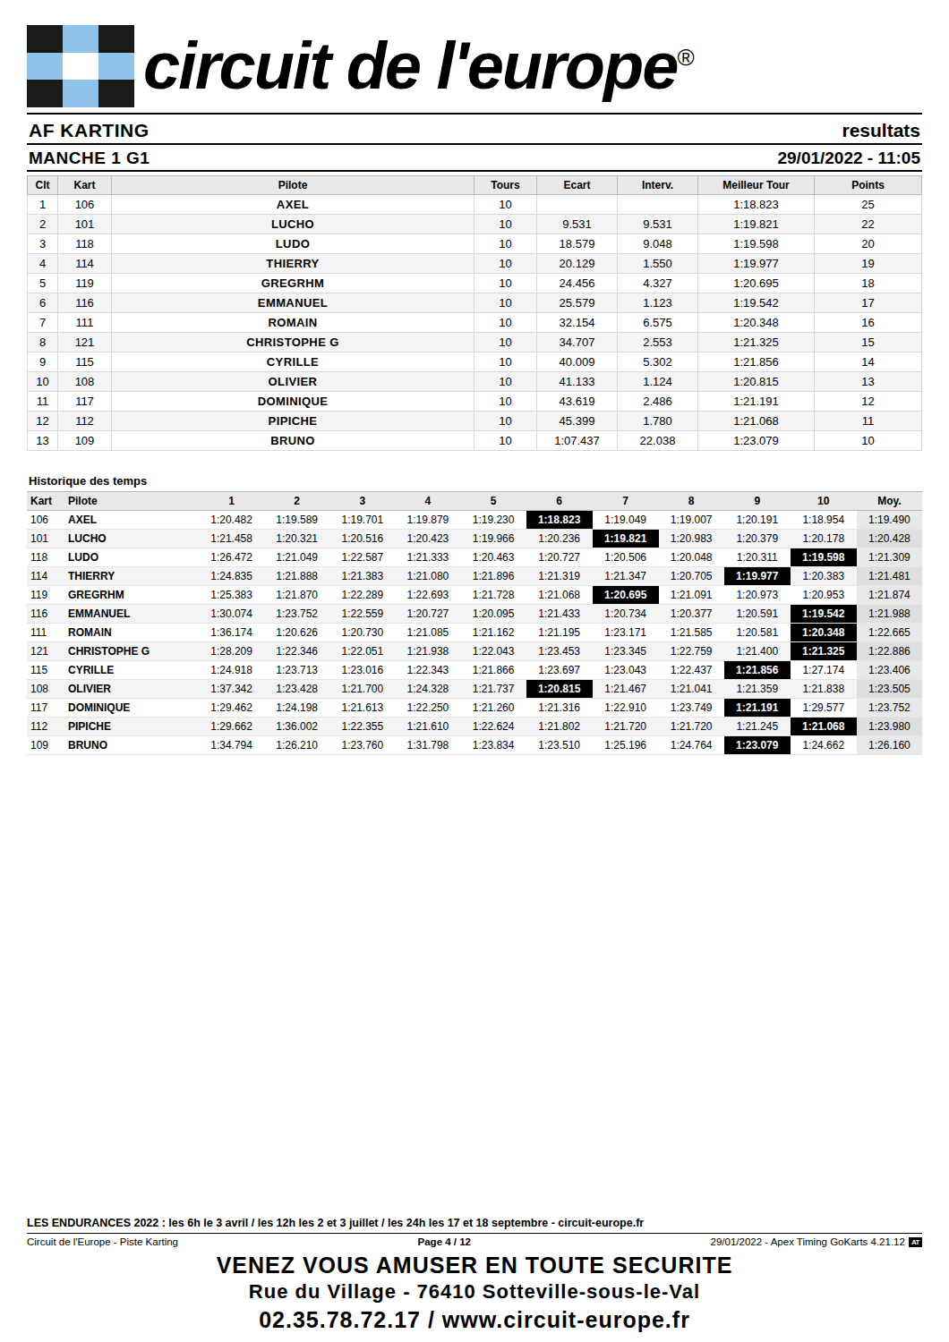circuit de l'europe®
AF KARTING
resultats
MANCHE 1 G1
29/01/2022 - 11:05
| Clt | Kart | Pilote | Tours | Ecart | Interv. | Meilleur Tour | Points |
| --- | --- | --- | --- | --- | --- | --- | --- |
| 1 | 106 | AXEL | 10 | | | 1:18.823 | 25 |
| 2 | 101 | LUCHO | 10 | 9.531 | 9.531 | 1:19.821 | 22 |
| 3 | 118 | LUDO | 10 | 18.579 | 9.048 | 1:19.598 | 20 |
| 4 | 114 | THIERRY | 10 | 20.129 | 1.550 | 1:19.977 | 19 |
| 5 | 119 | GREGRHM | 10 | 24.456 | 4.327 | 1:20.695 | 18 |
| 6 | 116 | EMMANUEL | 10 | 25.579 | 1.123 | 1:19.542 | 17 |
| 7 | 111 | ROMAIN | 10 | 32.154 | 6.575 | 1:20.348 | 16 |
| 8 | 121 | CHRISTOPHE G | 10 | 34.707 | 2.553 | 1:21.325 | 15 |
| 9 | 115 | CYRILLE | 10 | 40.009 | 5.302 | 1:21.856 | 14 |
| 10 | 108 | OLIVIER | 10 | 41.133 | 1.124 | 1:20.815 | 13 |
| 11 | 117 | DOMINIQUE | 10 | 43.619 | 2.486 | 1:21.191 | 12 |
| 12 | 112 | PIPICHE | 10 | 45.399 | 1.780 | 1:21.068 | 11 |
| 13 | 109 | BRUNO | 10 | 1:07.437 | 22.038 | 1:23.079 | 10 |
Historique des temps
| Kart | Pilote | 1 | 2 | 3 | 4 | 5 | 6 | 7 | 8 | 9 | 10 | Moy. |
| --- | --- | --- | --- | --- | --- | --- | --- | --- | --- | --- | --- | --- |
| 106 | AXEL | 1:20.482 | 1:19.589 | 1:19.701 | 1:19.879 | 1:19.230 | 1:18.823 | 1:19.049 | 1:19.007 | 1:20.191 | 1:18.954 | 1:19.490 |
| 101 | LUCHO | 1:21.458 | 1:20.321 | 1:20.516 | 1:20.423 | 1:19.966 | 1:20.236 | 1:19.821 | 1:20.983 | 1:20.379 | 1:20.178 | 1:20.428 |
| 118 | LUDO | 1:26.472 | 1:21.049 | 1:22.587 | 1:21.333 | 1:20.463 | 1:20.727 | 1:20.506 | 1:20.048 | 1:20.311 | 1:19.598 | 1:21.309 |
| 114 | THIERRY | 1:24.835 | 1:21.888 | 1:21.383 | 1:21.080 | 1:21.896 | 1:21.319 | 1:21.347 | 1:20.705 | 1:19.977 | 1:20.383 | 1:21.481 |
| 119 | GREGRHM | 1:25.383 | 1:21.870 | 1:22.289 | 1:22.693 | 1:21.728 | 1:21.068 | 1:20.695 | 1:21.091 | 1:20.973 | 1:20.953 | 1:21.874 |
| 116 | EMMANUEL | 1:30.074 | 1:23.752 | 1:22.559 | 1:20.727 | 1:20.095 | 1:21.433 | 1:20.734 | 1:20.377 | 1:20.591 | 1:19.542 | 1:21.988 |
| 111 | ROMAIN | 1:36.174 | 1:20.626 | 1:20.730 | 1:21.085 | 1:21.162 | 1:21.195 | 1:23.171 | 1:21.585 | 1:20.581 | 1:20.348 | 1:22.665 |
| 121 | CHRISTOPHE G | 1:28.209 | 1:22.346 | 1:22.051 | 1:21.938 | 1:22.043 | 1:23.453 | 1:23.345 | 1:22.759 | 1:21.400 | 1:21.325 | 1:22.886 |
| 115 | CYRILLE | 1:24.918 | 1:23.713 | 1:23.016 | 1:22.343 | 1:21.866 | 1:23.697 | 1:23.043 | 1:22.437 | 1:21.856 | 1:27.174 | 1:23.406 |
| 108 | OLIVIER | 1:37.342 | 1:23.428 | 1:21.700 | 1:24.328 | 1:21.737 | 1:20.815 | 1:21.467 | 1:21.041 | 1:21.359 | 1:21.838 | 1:23.505 |
| 117 | DOMINIQUE | 1:29.462 | 1:24.198 | 1:21.613 | 1:22.250 | 1:21.260 | 1:21.316 | 1:22.910 | 1:23.749 | 1:21.191 | 1:29.577 | 1:23.752 |
| 112 | PIPICHE | 1:29.662 | 1:36.002 | 1:22.355 | 1:21.610 | 1:22.624 | 1:21.802 | 1:21.720 | 1:21.720 | 1:21.245 | 1:21.068 | 1:23.980 |
| 109 | BRUNO | 1:34.794 | 1:26.210 | 1:23.760 | 1:31.798 | 1:23.834 | 1:23.510 | 1:25.196 | 1:24.764 | 1:23.079 | 1:24.662 | 1:26.160 |
LES ENDURANCES 2022 : les 6h le 3 avril / les 12h les 2 et 3 juillet / les 24h les 17 et 18 septembre - circuit-europe.fr
Circuit de l'Europe - Piste Karting
Page 4 / 12
29/01/2022 - Apex Timing GoKarts 4.21.12 AT
VENEZ VOUS AMUSER EN TOUTE SECURITE
Rue du Village - 76410 Sotteville-sous-le-Val
02.35.78.72.17 / www.circuit-europe.fr